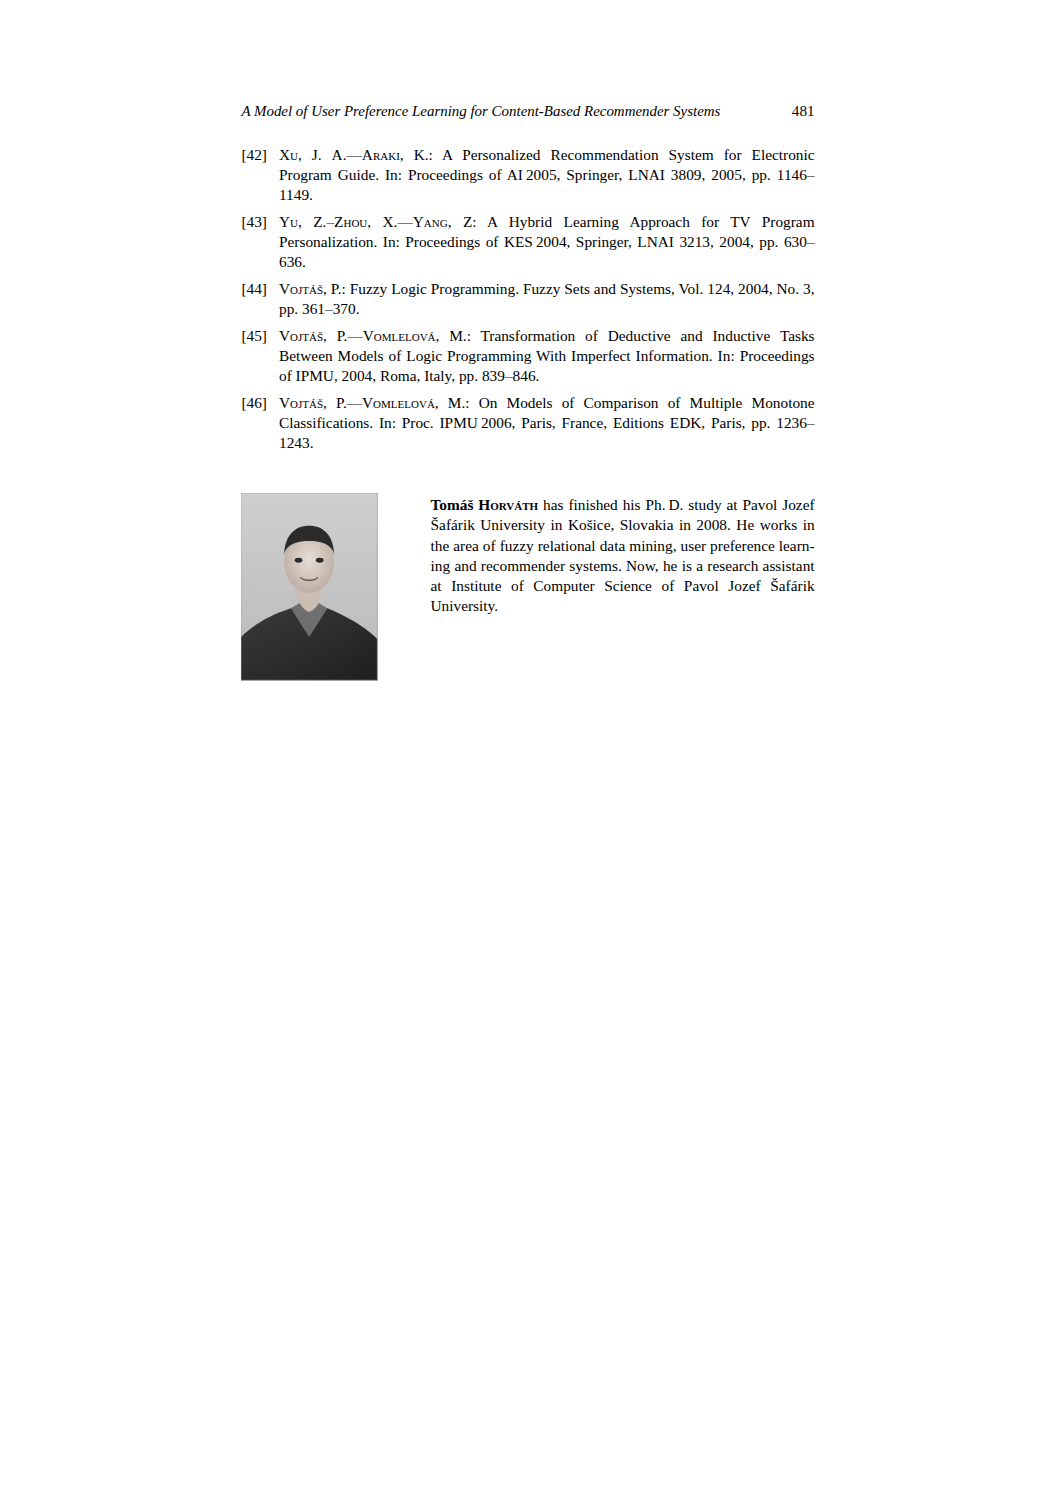A Model of User Preference Learning for Content-Based Recommender Systems 481
[42] Xu, J. A.—Araki, K.: A Personalized Recommendation System for Electronic Program Guide. In: Proceedings of AI 2005, Springer, LNAI 3809, 2005, pp. 1146–1149.
[43] Yu, Z.–Zhou, X.—Yang, Z: A Hybrid Learning Approach for TV Program Personalization. In: Proceedings of KES 2004, Springer, LNAI 3213, 2004, pp. 630–636.
[44] Vojtáš, P.: Fuzzy Logic Programming. Fuzzy Sets and Systems, Vol. 124, 2004, No. 3, pp. 361–370.
[45] Vojtáš, P.—Vomlelová, M.: Transformation of Deductive and Inductive Tasks Between Models of Logic Programming With Imperfect Information. In: Proceedings of IPMU, 2004, Roma, Italy, pp. 839–846.
[46] Vojtáš, P.—Vomlelová, M.: On Models of Comparison of Multiple Monotone Classifications. In: Proc. IPMU 2006, Paris, France, Editions EDK, Paris, pp. 1236–1243.
Tomáš Horváth has finished his Ph. D. study at Pavol Jozef Šafárik University in Košice, Slovakia in 2008. He works in the area of fuzzy relational data mining, user preference learning and recommender systems. Now, he is a research assistant at Institute of Computer Science of Pavol Jozef Šafárik University.